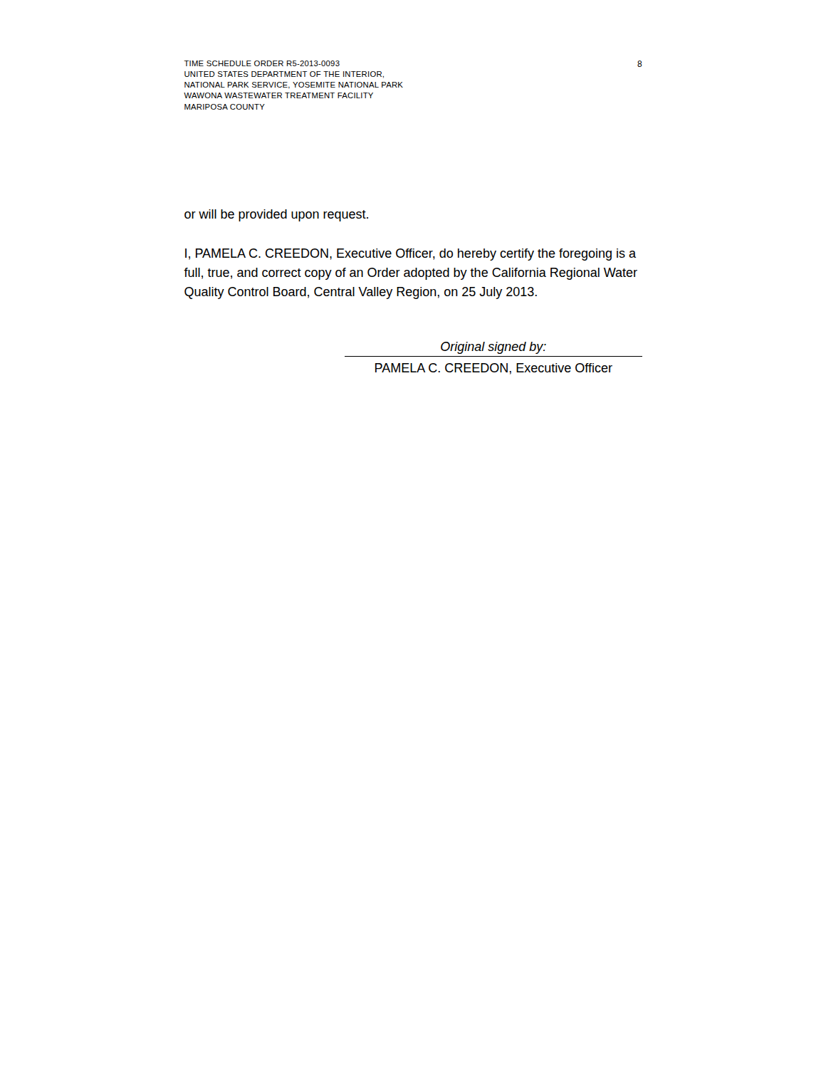8 TIME SCHEDULE ORDER R5-2013-0093
UNITED STATES DEPARTMENT OF THE INTERIOR,
NATIONAL PARK SERVICE, YOSEMITE NATIONAL PARK
WAWONA WASTEWATER TREATMENT FACILITY
MARIPOSA COUNTY
or will be provided upon request.
I, PAMELA C. CREEDON, Executive Officer, do hereby certify the foregoing is a full, true, and correct copy of an Order adopted by the California Regional Water Quality Control Board, Central Valley Region, on 25 July 2013.
Original signed by:
PAMELA C. CREEDON, Executive Officer